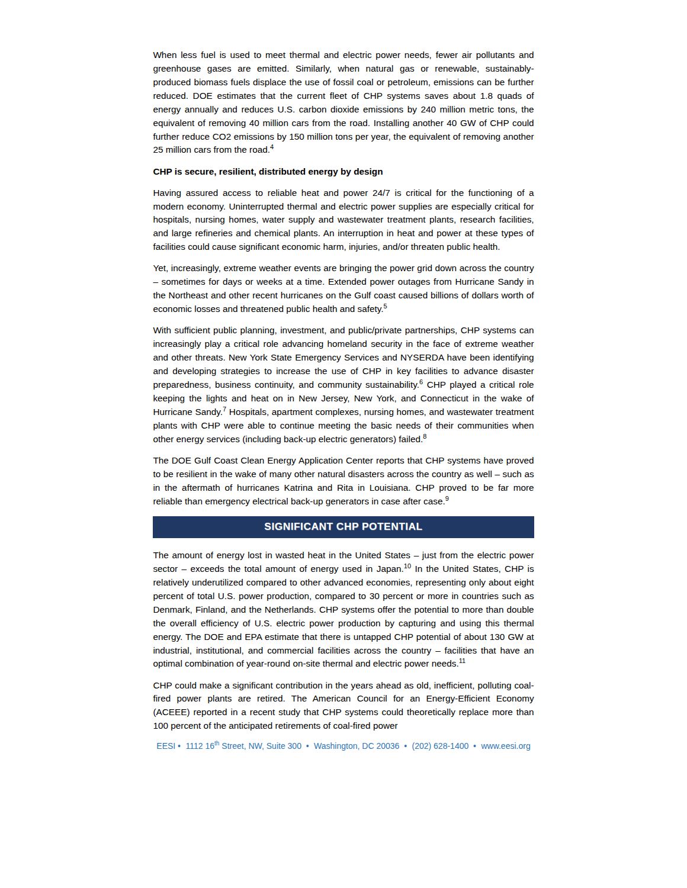When less fuel is used to meet thermal and electric power needs, fewer air pollutants and greenhouse gases are emitted. Similarly, when natural gas or renewable, sustainably-produced biomass fuels displace the use of fossil coal or petroleum, emissions can be further reduced. DOE estimates that the current fleet of CHP systems saves about 1.8 quads of energy annually and reduces U.S. carbon dioxide emissions by 240 million metric tons, the equivalent of removing 40 million cars from the road. Installing another 40 GW of CHP could further reduce CO2 emissions by 150 million tons per year, the equivalent of removing another 25 million cars from the road.4
CHP is secure, resilient, distributed energy by design
Having assured access to reliable heat and power 24/7 is critical for the functioning of a modern economy. Uninterrupted thermal and electric power supplies are especially critical for hospitals, nursing homes, water supply and wastewater treatment plants, research facilities, and large refineries and chemical plants. An interruption in heat and power at these types of facilities could cause significant economic harm, injuries, and/or threaten public health.
Yet, increasingly, extreme weather events are bringing the power grid down across the country – sometimes for days or weeks at a time. Extended power outages from Hurricane Sandy in the Northeast and other recent hurricanes on the Gulf coast caused billions of dollars worth of economic losses and threatened public health and safety.5
With sufficient public planning, investment, and public/private partnerships, CHP systems can increasingly play a critical role advancing homeland security in the face of extreme weather and other threats. New York State Emergency Services and NYSERDA have been identifying and developing strategies to increase the use of CHP in key facilities to advance disaster preparedness, business continuity, and community sustainability.6 CHP played a critical role keeping the lights and heat on in New Jersey, New York, and Connecticut in the wake of Hurricane Sandy.7 Hospitals, apartment complexes, nursing homes, and wastewater treatment plants with CHP were able to continue meeting the basic needs of their communities when other energy services (including back-up electric generators) failed.8
The DOE Gulf Coast Clean Energy Application Center reports that CHP systems have proved to be resilient in the wake of many other natural disasters across the country as well – such as in the aftermath of hurricanes Katrina and Rita in Louisiana. CHP proved to be far more reliable than emergency electrical back-up generators in case after case.9
SIGNIFICANT CHP POTENTIAL
The amount of energy lost in wasted heat in the United States – just from the electric power sector – exceeds the total amount of energy used in Japan.10 In the United States, CHP is relatively underutilized compared to other advanced economies, representing only about eight percent of total U.S. power production, compared to 30 percent or more in countries such as Denmark, Finland, and the Netherlands. CHP systems offer the potential to more than double the overall efficiency of U.S. electric power production by capturing and using this thermal energy. The DOE and EPA estimate that there is untapped CHP potential of about 130 GW at industrial, institutional, and commercial facilities across the country – facilities that have an optimal combination of year-round on-site thermal and electric power needs.11
CHP could make a significant contribution in the years ahead as old, inefficient, polluting coal-fired power plants are retired. The American Council for an Energy-Efficient Economy (ACEEE) reported in a recent study that CHP systems could theoretically replace more than 100 percent of the anticipated retirements of coal-fired power
EESI • 1112 16th Street, NW, Suite 300 • Washington, DC 20036 • (202) 628-1400 • www.eesi.org